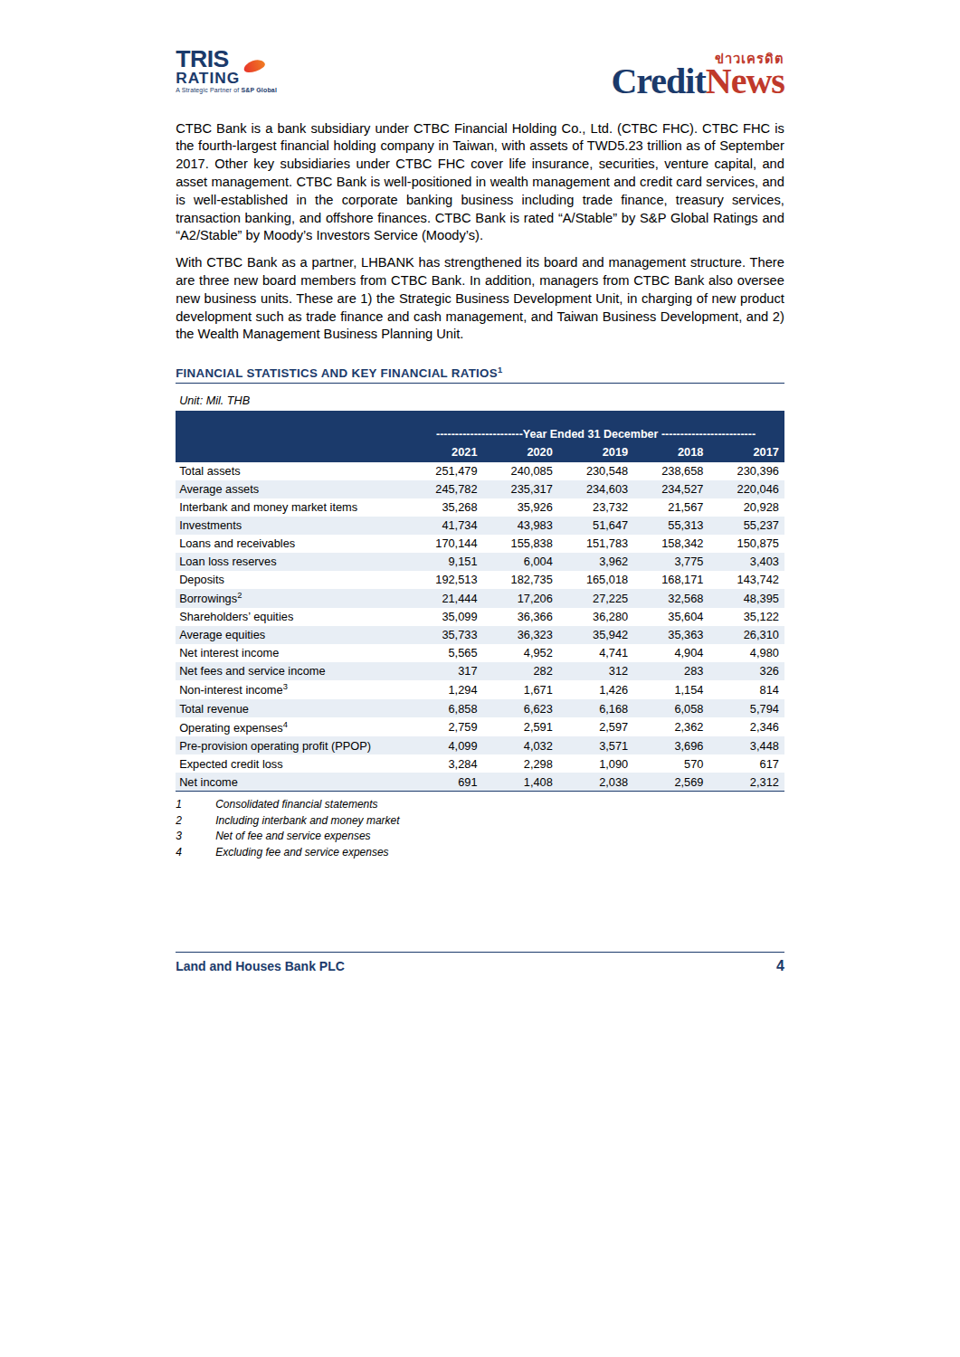TRISRATING
A Strategic Partner of S&P Global
ข่าวเครดิต
Credit News
CTBC Bank is a bank subsidiary under CTBC Financial Holding Co., Ltd. (CTBC FHC). CTBC FHC is the fourth-largest financial holding company in Taiwan, with assets of TWD5.23 trillion as of September 2017. Other key subsidiaries under CTBC FHC cover life insurance, securities, venture capital, and asset management. CTBC Bank is well-positioned in wealth management and credit card services, and is well-established in the corporate banking business including trade finance, treasury services, transaction banking, and offshore finances. CTBC Bank is rated “A/Stable” by S&P Global Ratings and “A2/Stable” by Moody’s Investors Service (Moody’s).
With CTBC Bank as a partner, LHBANK has strengthened its board and management structure. There are three new board members from CTBC Bank. In addition, managers from CTBC Bank also oversee new business units. These are 1) the Strategic Business Development Unit, in charging of new product development such as trade finance and cash management, and Taiwan Business Development, and 2) the Wealth Management Business Planning Unit.
FINANCIAL STATISTICS AND KEY FINANCIAL RATIOS1
Unit: Mil. THB
| | -----------------------Year Ended 31 December ------------------------- |
| --- | --- |
| | 2021 | 2020 | 2019 | 2018 | 2017 |
| Total assets | 251,479 | 240,085 | 230,548 | 238,658 | 230,396 |
| Average assets | 245,782 | 235,317 | 234,603 | 234,527 | 220,046 |
| Interbank and money market items | 35,268 | 35,926 | 23,732 | 21,567 | 20,928 |
| Investments | 41,734 | 43,983 | 51,647 | 55,313 | 55,237 |
| Loans and receivables | 170,144 | 155,838 | 151,783 | 158,342 | 150,875 |
| Loan loss reserves | 9,151 | 6,004 | 3,962 | 3,775 | 3,403 |
| Deposits | 192,513 | 182,735 | 165,018 | 168,171 | 143,742 |
| Borrowings 2 | 21,444 | 17,206 | 27,225 | 32,568 | 48,395 |
| Shareholders’ equities | 35,099 | 36,366 | 36,280 | 35,604 | 35,122 |
| Average equities | 35,733 | 36,323 | 35,942 | 35,363 | 26,310 |
| Net interest income | 5,565 | 4,952 | 4,741 | 4,904 | 4,980 |
| Net fees and service income | 317 | 282 | 312 | 283 | 326 |
| Non-interest income 3 | 1,294 | 1,671 | 1,426 | 1,154 | 814 |
| Total revenue | 6,858 | 6,623 | 6,168 | 6,058 | 5,794 |
| Operating expenses 4 | 2,759 | 2,591 | 2,597 | 2,362 | 2,346 |
| Pre-provision operating profit (PPOP) | 4,099 | 4,032 | 3,571 | 3,696 | 3,448 |
| Expected credit loss | 3,284 | 2,298 | 1,090 | 570 | 617 |
| Net income | 691 | 1,408 | 2,038 | 2,569 | 2,312 |
| 1 | Consolidated financial statements |
| 2 | Including interbank and money market |
| 3 | Net of fee and service expenses |
| 4 | Excluding fee and service expenses |
Land and Houses Bank PLC
4